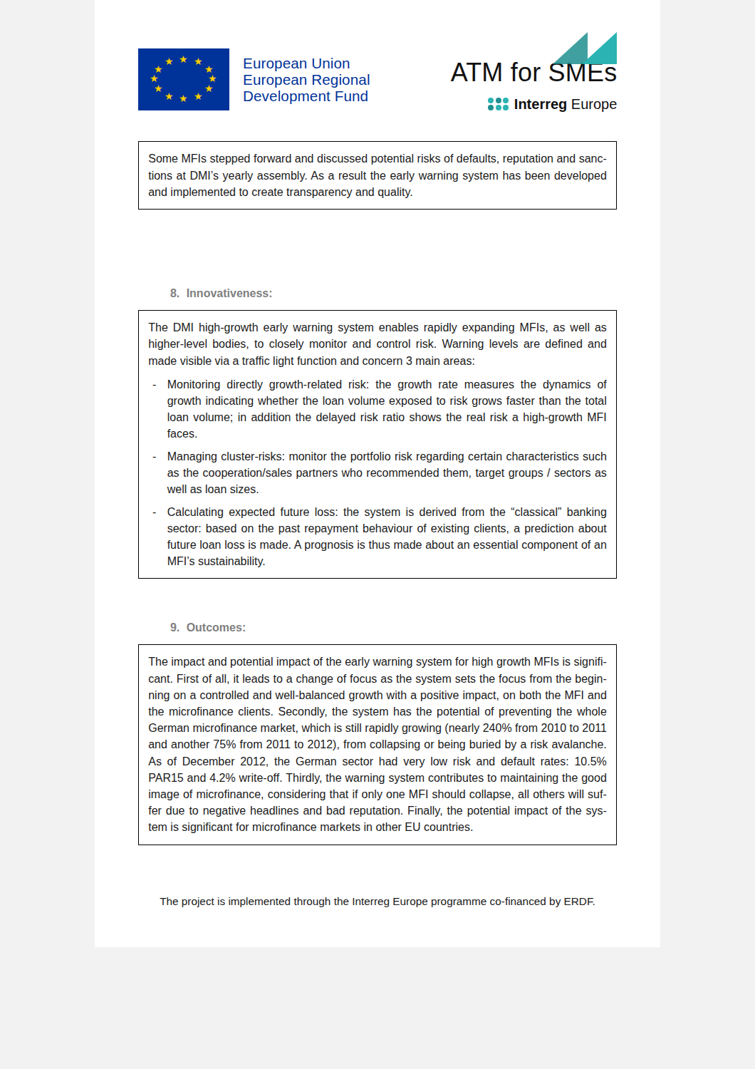European Union
European Regional
Development Fund
ATM for SMEs
Interreg Europe
Some MFIs stepped forward and discussed potential risks of defaults, reputation and sanctions at DMI’s yearly assembly. As a result the early warning system has been developed and implemented to create transparency and quality.
8. Innovativeness:
The DMI high-growth early warning system enables rapidly expanding MFIs, as well as higher-level bodies, to closely monitor and control risk. Warning levels are defined and made visible via a traffic light function and concern 3 main areas:
Monitoring directly growth-related risk: the growth rate measures the dynamics of growth indicating whether the loan volume exposed to risk grows faster than the total loan volume; in addition the delayed risk ratio shows the real risk a high-growth MFI faces.
Managing cluster-risks: monitor the portfolio risk regarding certain characteristics such as the cooperation/sales partners who recommended them, target groups / sectors as well as loan sizes.
Calculating expected future loss: the system is derived from the “classical” banking sector: based on the past repayment behaviour of existing clients, a prediction about future loan loss is made. A prognosis is thus made about an essential component of an MFI’s sustainability.
9. Outcomes:
The impact and potential impact of the early warning system for high growth MFIs is significant. First of all, it leads to a change of focus as the system sets the focus from the beginning on a controlled and well-balanced growth with a positive impact, on both the MFI and the microfinance clients. Secondly, the system has the potential of preventing the whole German microfinance market, which is still rapidly growing (nearly 240% from 2010 to 2011 and another 75% from 2011 to 2012), from collapsing or being buried by a risk avalanche. As of December 2012, the German sector had very low risk and default rates: 10.5% PAR15 and 4.2% write-off. Thirdly, the warning system contributes to maintaining the good image of microfinance, considering that if only one MFI should collapse, all others will suffer due to negative headlines and bad reputation. Finally, the potential impact of the system is significant for microfinance markets in other EU countries.
The project is implemented through the Interreg Europe programme co-financed by ERDF.